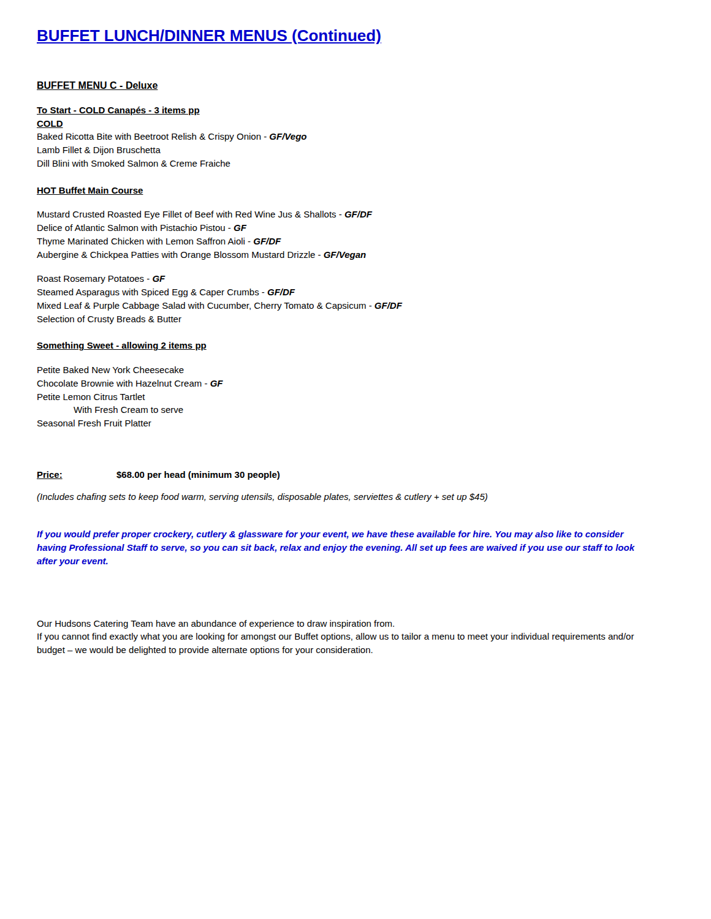BUFFET LUNCH/DINNER MENUS (Continued)
BUFFET MENU C - Deluxe
To Start - COLD Canapés - 3 items pp
COLD
Baked Ricotta Bite with Beetroot Relish & Crispy Onion - GF/Vego
Lamb Fillet & Dijon Bruschetta
Dill Blini with Smoked Salmon & Creme Fraiche
HOT Buffet Main Course
Mustard Crusted Roasted Eye Fillet of Beef with Red Wine Jus & Shallots - GF/DF
Delice of Atlantic Salmon with Pistachio Pistou - GF
Thyme Marinated Chicken with Lemon Saffron Aioli - GF/DF
Aubergine & Chickpea Patties with Orange Blossom Mustard Drizzle - GF/Vegan
Roast Rosemary Potatoes - GF
Steamed Asparagus with Spiced Egg & Caper Crumbs - GF/DF
Mixed Leaf & Purple Cabbage Salad with Cucumber, Cherry Tomato & Capsicum - GF/DF
Selection of Crusty Breads & Butter
Something Sweet - allowing 2 items pp
Petite Baked New York Cheesecake
Chocolate Brownie with Hazelnut Cream - GF
Petite Lemon Citrus Tartlet
With Fresh Cream to serve
Seasonal Fresh Fruit Platter
Price:$68.00 per head (minimum 30 people)
(Includes chafing sets to keep food warm, serving utensils, disposable plates, serviettes & cutlery + set up $45)
If you would prefer proper crockery, cutlery & glassware for your event, we have these available for hire. You may also like to consider having Professional Staff to serve, so you can sit back, relax and enjoy the evening. All set up fees are waived if you use our staff to look after your event.
Our Hudsons Catering Team have an abundance of experience to draw inspiration from.
If you cannot find exactly what you are looking for amongst our Buffet options, allow us to tailor a menu to meet your individual requirements and/or budget – we would be delighted to provide alternate options for your consideration.